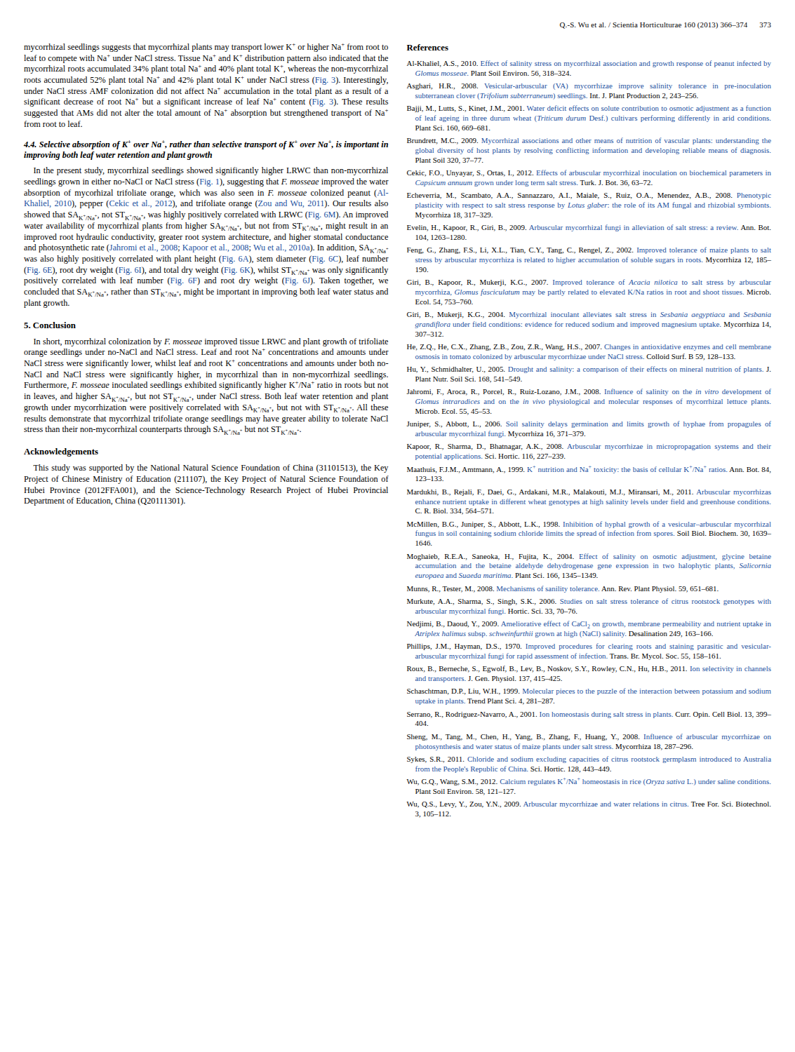Q.-S. Wu et al. / Scientia Horticulturae 160 (2013) 366–374 373
mycorrhizal seedlings suggests that mycorrhizal plants may transport lower K+ or higher Na+ from root to leaf to compete with Na+ under NaCl stress. Tissue Na+ and K+ distribution pattern also indicated that the mycorrhizal roots accumulated 34% plant total Na+ and 40% plant total K+, whereas the non-mycorrhizal roots accumulated 52% plant total Na+ and 42% plant total K+ under NaCl stress (Fig. 3). Interestingly, under NaCl stress AMF colonization did not affect Na+ accumulation in the total plant as a result of a significant decrease of root Na+ but a significant increase of leaf Na+ content (Fig. 3). These results suggested that AMs did not alter the total amount of Na+ absorption but strengthened transport of Na+ from root to leaf.
4.4. Selective absorption of K+ over Na+, rather than selective transport of K+ over Na+, is important in improving both leaf water retention and plant growth
In the present study, mycorrhizal seedlings showed significantly higher LRWC than non-mycorrhizal seedlings grown in either no-NaCl or NaCl stress (Fig. 1), suggesting that F. mosseae improved the water absorption of mycorhizal trifoliate orange, which was also seen in F. mosseae colonized peanut (Al-Khaliel, 2010), pepper (Cekic et al., 2012), and trifoliate orange (Zou and Wu, 2011). Our results also showed that SAK+/Na+, not STK+/Na+, was highly positively correlated with LRWC (Fig. 6M). An improved water availability of mycorrhizal plants from higher SAK+/Na+, but not from STK+/Na+, might result in an improved root hydraulic conductivity, greater root system architecture, and higher stomatal conductance and photosynthetic rate (Jahromi et al., 2008; Kapoor et al., 2008; Wu et al., 2010a). In addition, SAK+/Na+ was also highly positively correlated with plant height (Fig. 6A), stem diameter (Fig. 6C), leaf number (Fig. 6E), root dry weight (Fig. 6I), and total dry weight (Fig. 6K), whilst STK+/Na+ was only significantly positively correlated with leaf number (Fig. 6F) and root dry weight (Fig. 6J). Taken together, we concluded that SAK+/Na+, rather than STK+/Na+, might be important in improving both leaf water status and plant growth.
5. Conclusion
In short, mycorrhizal colonization by F. mosseae improved tissue LRWC and plant growth of trifoliate orange seedlings under no-NaCl and NaCl stress. Leaf and root Na+ concentrations and amounts under NaCl stress were significantly lower, whilst leaf and root K+ concentrations and amounts under both no-NaCl and NaCl stress were significantly higher, in mycorrhizal than in non-mycorrhizal seedlings. Furthermore, F. mosseae inoculated seedlings exhibited significantly higher K+/Na+ ratio in roots but not in leaves, and higher SAK+/Na+, but not STK+/Na+, under NaCl stress. Both leaf water retention and plant growth under mycorrhization were positively correlated with SAK+/Na+, but not with STK+/Na+. All these results demonstrate that mycorrhizal trifoliate orange seedlings may have greater ability to tolerate NaCl stress than their non-mycorrhizal counterparts through SAK+/Na+ but not STK+/Na+.
Acknowledgements
This study was supported by the National Natural Science Foundation of China (31101513), the Key Project of Chinese Ministry of Education (211107), the Key Project of Natural Science Foundation of Hubei Province (2012FFA001), and the Science-Technology Research Project of Hubei Provincial Department of Education, China (Q20111301).
References
Al-Khaliel, A.S., 2010. Effect of salinity stress on mycorrhizal association and growth response of peanut infected by Glomus mosseae. Plant Soil Environ. 56, 318–324.
Asghari, H.R., 2008. Vesicular-arbuscular (VA) mycorrhizae improve salinity tolerance in pre-inoculation subterranean clover (Trifolium subterraneum) seedlings. Int. J. Plant Production 2, 243–256.
Bajji, M., Lutts, S., Kinet, J.M., 2001. Water deficit effects on solute contribution to osmotic adjustment as a function of leaf ageing in three durum wheat (Triticum durum Desf.) cultivars performing differently in arid conditions. Plant Sci. 160, 669–681.
Brundrett, M.C., 2009. Mycorrhizal associations and other means of nutrition of vascular plants: understanding the global diversity of host plants by resolving conflicting information and developing reliable means of diagnosis. Plant Soil 320, 37–77.
Cekic, F.O., Unyayar, S., Ortas, I., 2012. Effects of arbuscular mycorrhizal inoculation on biochemical parameters in Capsicum annuum grown under long term salt stress. Turk. J. Bot. 36, 63–72.
Echeverria, M., Scambato, A.A., Sannazzaro, A.I., Maiale, S., Ruiz, O.A., Menendez, A.B., 2008. Phenotypic plasticity with respect to salt stress response by Lotus glaber: the role of its AM fungal and rhizobial symbionts. Mycorrhiza 18, 317–329.
Evelin, H., Kapoor, R., Giri, B., 2009. Arbuscular mycorrhizal fungi in alleviation of salt stress: a review. Ann. Bot. 104, 1263–1280.
Feng, G., Zhang, F.S., Li, X.L., Tian, C.Y., Tang, C., Rengel, Z., 2002. Improved tolerance of maize plants to salt stress by arbuscular mycorrhiza is related to higher accumulation of soluble sugars in roots. Mycorrhiza 12, 185–190.
Giri, B., Kapoor, R., Mukerji, K.G., 2007. Improved tolerance of Acacia nilotica to salt stress by arbuscular mycorrhiza, Glomus fasciculatum may be partly related to elevated K/Na ratios in root and shoot tissues. Microb. Ecol. 54, 753–760.
Giri, B., Mukerji, K.G., 2004. Mycorrhizal inoculant alleviates salt stress in Sesbania aegyptiaca and Sesbania grandiflora under field conditions: evidence for reduced sodium and improved magnesium uptake. Mycorrhiza 14, 307–312.
He, Z.Q., He, C.X., Zhang, Z.B., Zou, Z.R., Wang, H.S., 2007. Changes in antioxidative enzymes and cell membrane osmosis in tomato colonized by arbuscular mycorrhizae under NaCl stress. Colloid Surf. B 59, 128–133.
Hu, Y., Schmidhalter, U., 2005. Drought and salinity: a comparison of their effects on mineral nutrition of plants. J. Plant Nutr. Soil Sci. 168, 541–549.
Jahromi, F., Aroca, R., Porcel, R., Ruiz-Lozano, J.M., 2008. Influence of salinity on the in vitro development of Glomus intraradices and on the in vivo physiological and molecular responses of mycorrhizal lettuce plants. Microb. Ecol. 55, 45–53.
Juniper, S., Abbott, L., 2006. Soil salinity delays germination and limits growth of hyphae from propagules of arbuscular mycorrhizal fungi. Mycorrhiza 16, 371–379.
Kapoor, R., Sharma, D., Bhatnagar, A.K., 2008. Arbuscular mycorrhizae in micropropagation systems and their potential applications. Sci. Hortic. 116, 227–239.
Maathuis, F.J.M., Amtmann, A., 1999. K+ nutrition and Na+ toxicity: the basis of cellular K+/Na+ ratios. Ann. Bot. 84, 123–133.
Mardukhi, B., Rejali, F., Daei, G., Ardakani, M.R., Malakouti, M.J., Miransari, M., 2011. Arbuscular mycorrhizas enhance nutrient uptake in different wheat genotypes at high salinity levels under field and greenhouse conditions. C. R. Biol. 334, 564–571.
McMillen, B.G., Juniper, S., Abbott, L.K., 1998. Inhibition of hyphal growth of a vesicular–arbuscular mycorrhizal fungus in soil containing sodium chloride limits the spread of infection from spores. Soil Biol. Biochem. 30, 1639–1646.
Moghaieb, R.E.A., Saneoka, H., Fujita, K., 2004. Effect of salinity on osmotic adjustment, glycine betaine accumulation and the betaine aldehyde dehydrogenase gene expression in two halophytic plants, Salicornia europaea and Suaeda maritima. Plant Sci. 166, 1345–1349.
Munns, R., Tester, M., 2008. Mechanisms of sanility tolerance. Ann. Rev. Plant Physiol. 59, 651–681.
Murkute, A.A., Sharma, S., Singh, S.K., 2006. Studies on salt stress tolerance of citrus rootstock genotypes with arbuscular mycorrhizal fungi. Hortic. Sci. 33, 70–76.
Nedjimi, B., Daoud, Y., 2009. Ameliorative effect of CaCl2 on growth, membrane permeability and nutrient uptake in Atriplex halimus subsp. schweinfurthii grown at high (NaCl) salinity. Desalination 249, 163–166.
Phillips, J.M., Hayman, D.S., 1970. Improved procedures for clearing roots and staining parasitic and vesicular-arbuscular mycorrhizal fungi for rapid assessment of infection. Trans. Br. Mycol. Soc. 55, 158–161.
Roux, B., Berneche, S., Egwolf, B., Lev, B., Noskov, S.Y., Rowley, C.N., Hu, H.B., 2011. Ion selectivity in channels and transporters. J. Gen. Physiol. 137, 415–425.
Schaschtman, D.P., Liu, W.H., 1999. Molecular pieces to the puzzle of the interaction between potassium and sodium uptake in plants. Trend Plant Sci. 4, 281–287.
Serrano, R., Rodriguez-Navarro, A., 2001. Ion homeostasis during salt stress in plants. Curr. Opin. Cell Biol. 13, 399–404.
Sheng, M., Tang, M., Chen, H., Yang, B., Zhang, F., Huang, Y., 2008. Influence of arbuscular mycorrhizae on photosynthesis and water status of maize plants under salt stress. Mycorrhiza 18, 287–296.
Sykes, S.R., 2011. Chloride and sodium excluding capacities of citrus rootstock germplasm introduced to Australia from the People's Republic of China. Sci. Hortic. 128, 443–449.
Wu, G.Q., Wang, S.M., 2012. Calcium regulates K+/Na+ homeostasis in rice (Oryza sativa L.) under saline conditions. Plant Soil Environ. 58, 121–127.
Wu, Q.S., Levy, Y., Zou, Y.N., 2009. Arbuscular mycorrhizae and water relations in citrus. Tree For. Sci. Biotechnol. 3, 105–112.